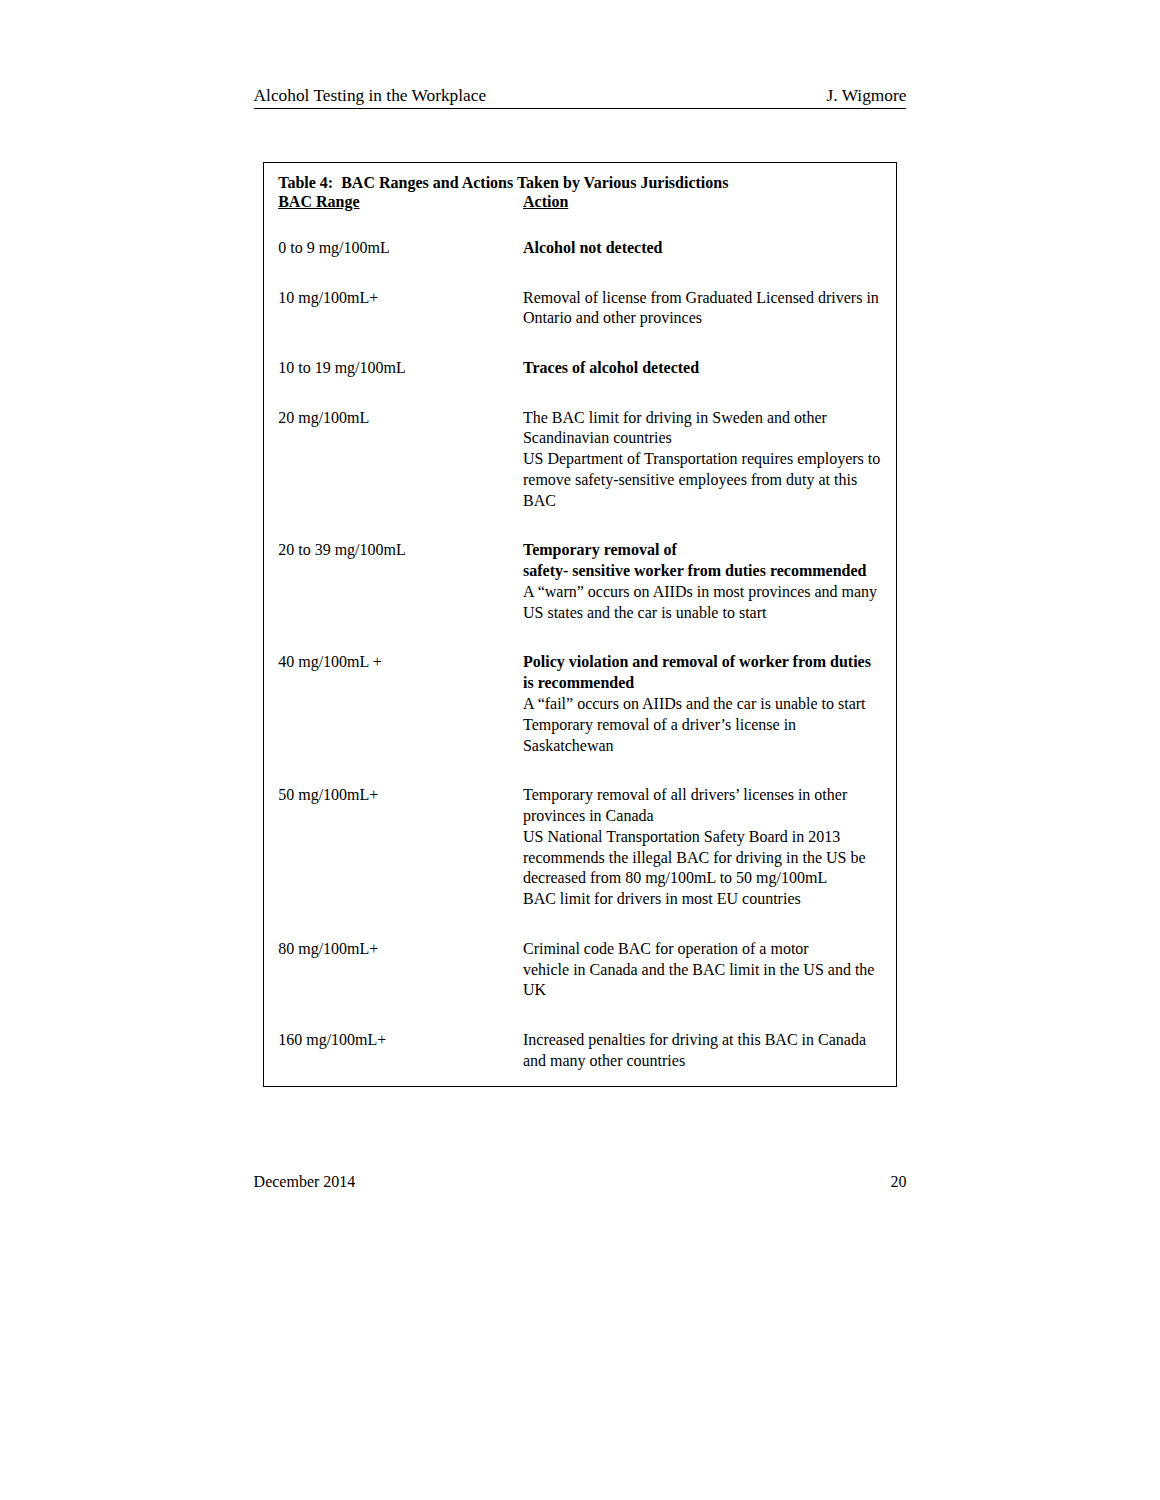Alcohol Testing in the Workplace
J. Wigmore
Table 4: BAC Ranges and Actions Taken by Various Jurisdictions
| BAC Range | Action |
| --- | --- |
| 0 to 9 mg/100mL | Alcohol not detected |
| 10 mg/100mL+ | Removal of license from Graduated Licensed drivers in Ontario and other provinces |
| 10 to 19 mg/100mL | Traces of alcohol detected |
| 20 mg/100mL | The BAC limit for driving in Sweden and other Scandinavian countries US Department of Transportation requires employers to remove safety-sensitive employees from duty at this BAC |
| 20 to 39 mg/100mL | Temporary removal of safety- sensitive worker from duties recommended A “warn” occurs on AIIDs in most provinces and many US states and the car is unable to start |
| 40 mg/100mL + | Policy violation and removal of worker from duties is recommended A “fail” occurs on AIIDs and the car is unable to start Temporary removal of a driver’s license in Saskatchewan |
| 50 mg/100mL+ | Temporary removal of all drivers’ licenses in other provinces in Canada US National Transportation Safety Board in 2013 recommends the illegal BAC for driving in the US be decreased from 80 mg/100mL to 50 mg/100mL BAC limit for drivers in most EU countries |
| 80 mg/100mL+ | Criminal code BAC for operation of a motor vehicle in Canada and the BAC limit in the US and the UK |
| 160 mg/100mL+ | Increased penalties for driving at this BAC in Canada and many other countries |
December 2014
20